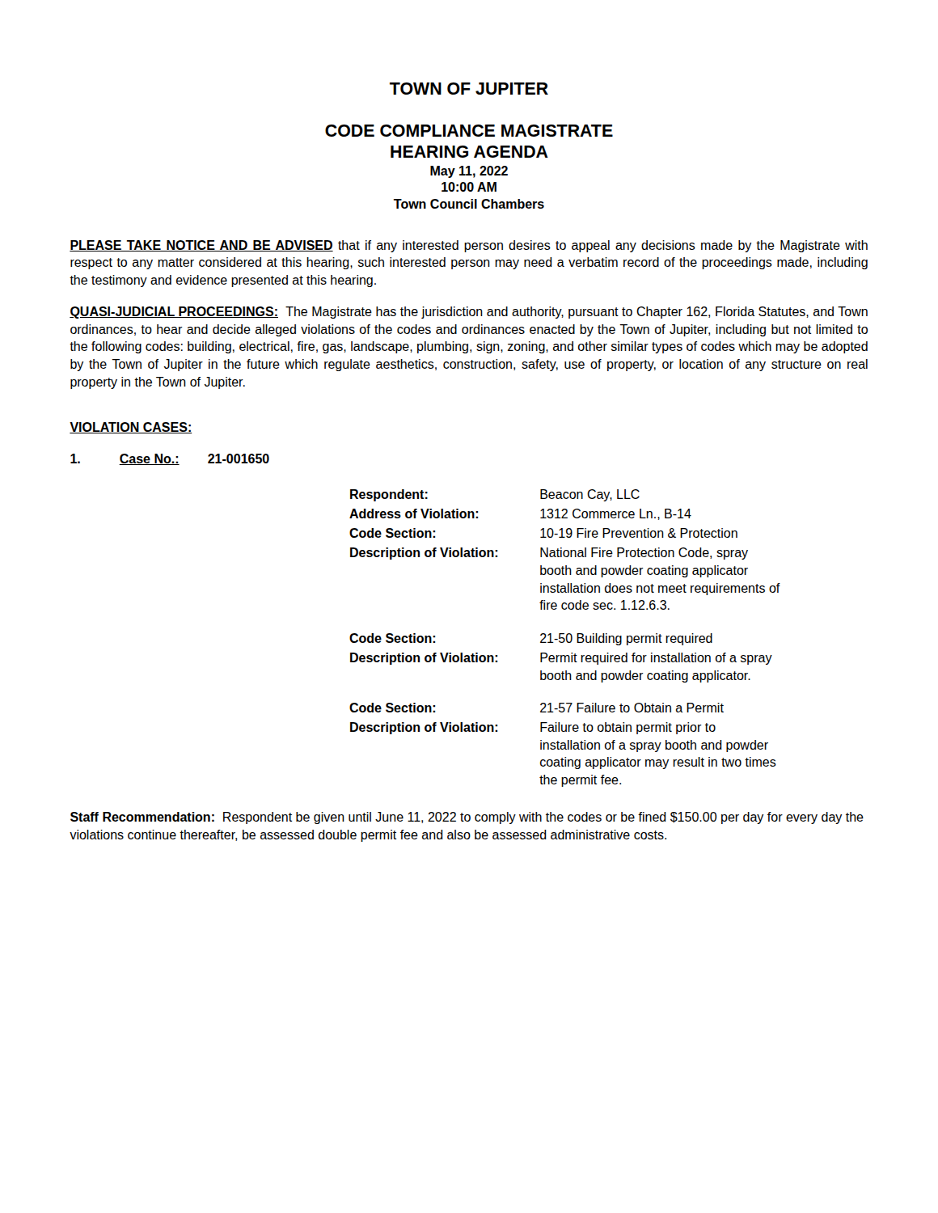TOWN OF JUPITER
CODE COMPLIANCE MAGISTRATE
HEARING AGENDA
May 11, 2022
10:00 AM
Town Council Chambers
PLEASE TAKE NOTICE AND BE ADVISED that if any interested person desires to appeal any decisions made by the Magistrate with respect to any matter considered at this hearing, such interested person may need a verbatim record of the proceedings made, including the testimony and evidence presented at this hearing.
QUASI-JUDICIAL PROCEEDINGS: The Magistrate has the jurisdiction and authority, pursuant to Chapter 162, Florida Statutes, and Town ordinances, to hear and decide alleged violations of the codes and ordinances enacted by the Town of Jupiter, including but not limited to the following codes: building, electrical, fire, gas, landscape, plumbing, sign, zoning, and other similar types of codes which may be adopted by the Town of Jupiter in the future which regulate aesthetics, construction, safety, use of property, or location of any structure on real property in the Town of Jupiter.
VIOLATION CASES:
1. Case No.: 21-001650
| Respondent: | Beacon Cay, LLC |
| Address of Violation: | 1312 Commerce Ln., B-14 |
| Code Section: | 10-19 Fire Prevention & Protection |
| Description of Violation: | National Fire Protection Code, spray booth and powder coating applicator installation does not meet requirements of fire code sec. 1.12.6.3. |
| Code Section: | 21-50 Building permit required |
| Description of Violation: | Permit required for installation of a spray booth and powder coating applicator. |
| Code Section: | 21-57 Failure to Obtain a Permit |
| Description of Violation: | Failure to obtain permit prior to installation of a spray booth and powder coating applicator may result in two times the permit fee. |
Staff Recommendation: Respondent be given until June 11, 2022 to comply with the codes or be fined $150.00 per day for every day the violations continue thereafter, be assessed double permit fee and also be assessed administrative costs.